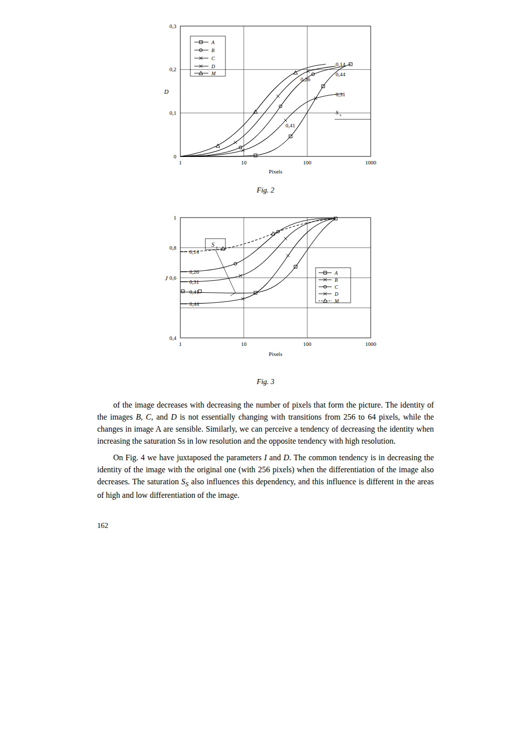0,3 0,2 0,1 0 D 1 10 100 1000 Pixels A B C D M 0,14 0,44 0,31 0,26 0,41 S s
Fig. 2
1 0,8 0,6 0,4 J 1 10 100 1000 Pixels S s 0,14 0,26 0,31 0,41 0,44 A B C D M
Fig. 3
of the image decreases with decreasing the number of pixels that form the picture. The identity of the images B, C, and D is not essentially changing with transitions from 256 to 64 pixels, while the changes in image A are sensible. Similarly, we can perceive a tendency of decreasing the identity when increasing the saturation Ss in low resolution and the opposite tendency with high resolution.
On Fig. 4 we have juxtaposed the parameters I and D. The common tendency is in decreasing the identity of the image with the original one (with 256 pixels) when the differentiation of the image also decreases. The saturation SS also influences this dependency, and this influence is different in the areas of high and low differentiation of the image.
162